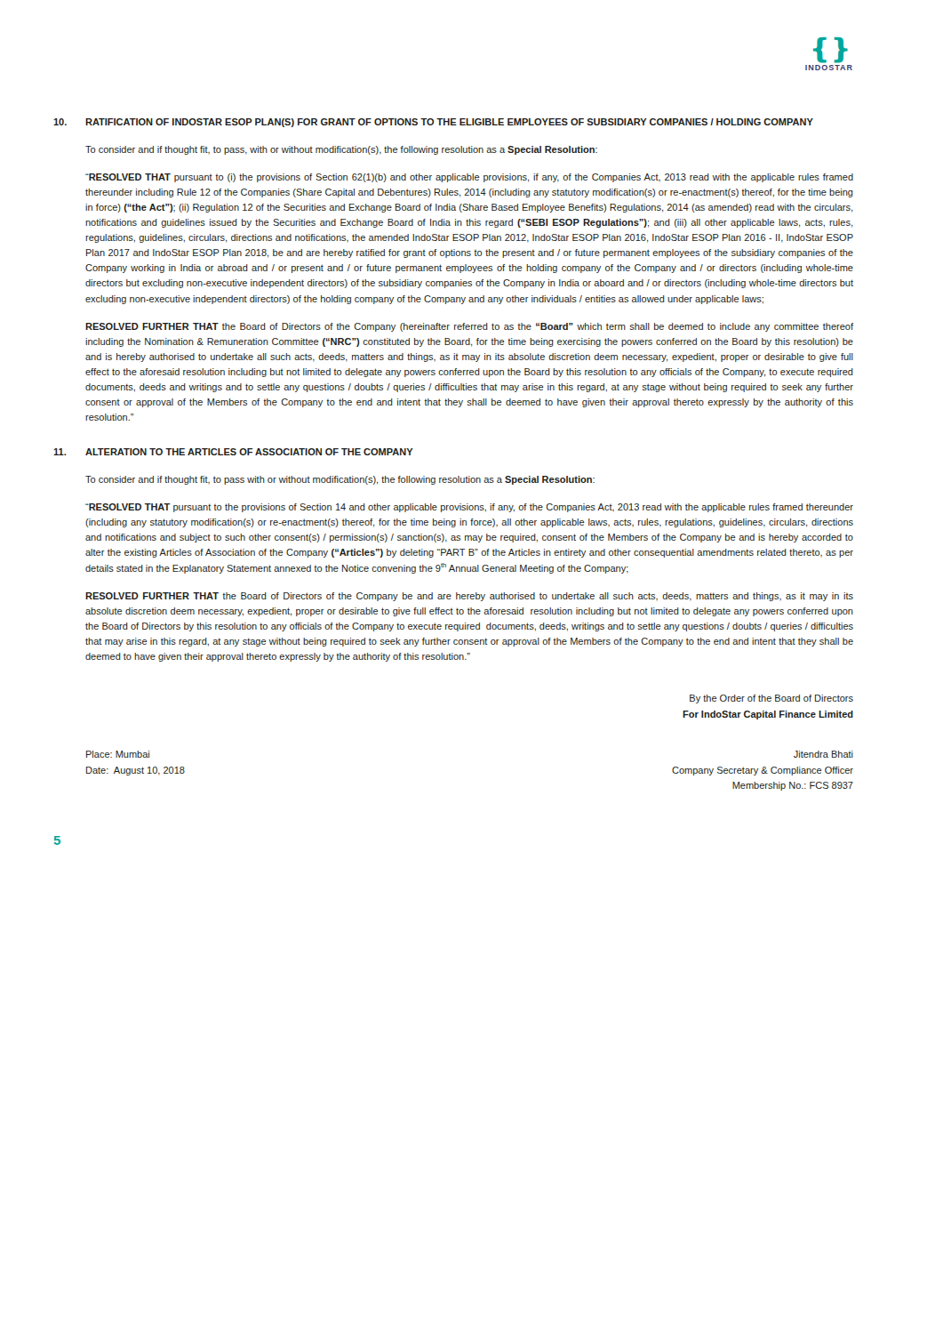❴❵
INDOSTAR
10. RATIFICATION OF INDOSTAR ESOP PLAN(S) FOR GRANT OF OPTIONS TO THE ELIGIBLE EMPLOYEES OF SUBSIDIARY COMPANIES / HOLDING COMPANY
To consider and if thought fit, to pass, with or without modification(s), the following resolution as a Special Resolution:
“RESOLVED THAT pursuant to (i) the provisions of Section 62(1)(b) and other applicable provisions, if any, of the Companies Act, 2013 read with the applicable rules framed thereunder including Rule 12 of the Companies (Share Capital and Debentures) Rules, 2014 (including any statutory modification(s) or re-enactment(s) thereof, for the time being in force) (“the Act”); (ii) Regulation 12 of the Securities and Exchange Board of India (Share Based Employee Benefits) Regulations, 2014 (as amended) read with the circulars, notifications and guidelines issued by the Securities and Exchange Board of India in this regard (“SEBI ESOP Regulations”); and (iii) all other applicable laws, acts, rules, regulations, guidelines, circulars, directions and notifications, the amended IndoStar ESOP Plan 2012, IndoStar ESOP Plan 2016, IndoStar ESOP Plan 2016 - II, IndoStar ESOP Plan 2017 and IndoStar ESOP Plan 2018, be and are hereby ratified for grant of options to the present and / or future permanent employees of the subsidiary companies of the Company working in India or abroad and / or present and / or future permanent employees of the holding company of the Company and / or directors (including whole-time directors but excluding non-executive independent directors) of the subsidiary companies of the Company in India or aboard and / or directors (including whole-time directors but excluding non-executive independent directors) of the holding company of the Company and any other individuals / entities as allowed under applicable laws;
RESOLVED FURTHER THAT the Board of Directors of the Company (hereinafter referred to as the “Board” which term shall be deemed to include any committee thereof including the Nomination & Remuneration Committee (“NRC”) constituted by the Board, for the time being exercising the powers conferred on the Board by this resolution) be and is hereby authorised to undertake all such acts, deeds, matters and things, as it may in its absolute discretion deem necessary, expedient, proper or desirable to give full effect to the aforesaid resolution including but not limited to delegate any powers conferred upon the Board by this resolution to any officials of the Company, to execute required documents, deeds and writings and to settle any questions / doubts / queries / difficulties that may arise in this regard, at any stage without being required to seek any further consent or approval of the Members of the Company to the end and intent that they shall be deemed to have given their approval thereto expressly by the authority of this resolution.”
11. ALTERATION TO THE ARTICLES OF ASSOCIATION OF THE COMPANY
To consider and if thought fit, to pass with or without modification(s), the following resolution as a Special Resolution:
“RESOLVED THAT pursuant to the provisions of Section 14 and other applicable provisions, if any, of the Companies Act, 2013 read with the applicable rules framed thereunder (including any statutory modification(s) or re-enactment(s) thereof, for the time being in force), all other applicable laws, acts, rules, regulations, guidelines, circulars, directions and notifications and subject to such other consent(s) / permission(s) / sanction(s), as may be required, consent of the Members of the Company be and is hereby accorded to alter the existing Articles of Association of the Company (“Articles”) by deleting “PART B” of the Articles in entirety and other consequential amendments related thereto, as per details stated in the Explanatory Statement annexed to the Notice convening the 9th Annual General Meeting of the Company;
RESOLVED FURTHER THAT the Board of Directors of the Company be and are hereby authorised to undertake all such acts, deeds, matters and things, as it may in its absolute discretion deem necessary, expedient, proper or desirable to give full effect to the aforesaid resolution including but not limited to delegate any powers conferred upon the Board of Directors by this resolution to any officials of the Company to execute required documents, deeds, writings and to settle any questions / doubts / queries / difficulties that may arise in this regard, at any stage without being required to seek any further consent or approval of the Members of the Company to the end and intent that they shall be deemed to have given their approval thereto expressly by the authority of this resolution.”
By the Order of the Board of Directors
For IndoStar Capital Finance Limited
Place: Mumbai
Date: August 10, 2018
Jitendra Bhati
Company Secretary & Compliance Officer
Membership No.: FCS 8937
5